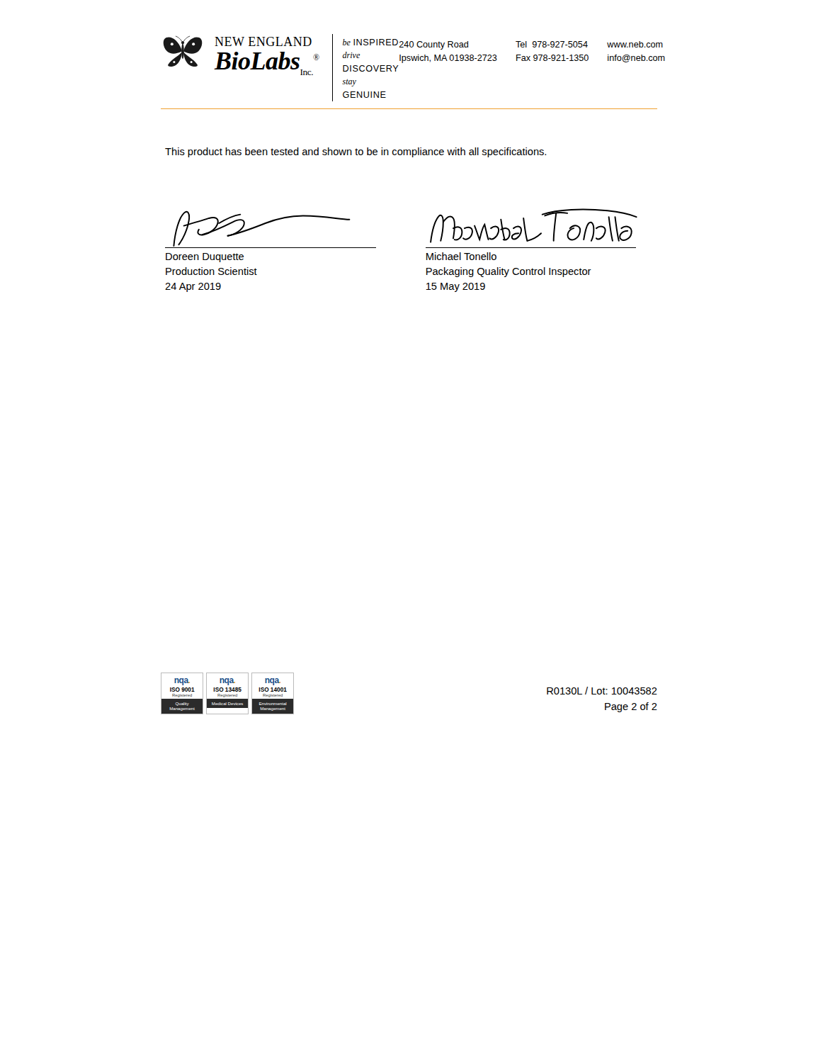NEW ENGLAND
BioLabsInc.®
be INSPIRED
drive DISCOVERY
stay GENUINE
240 County Road
Ipswich, MA 01938-2723
Tel 978-927-5054
Fax 978-921-1350
www.neb.com
info@neb.com
This product has been tested and shown to be in compliance with all specifications.
Doreen Duquette
Production Scientist
24 Apr 2019
Michael Tonello
Packaging Quality Control Inspector
15 May 2019
nqa.
ISO 9001
Registered
Quality
Management
nqa.
ISO 13485
Registered
Medical Devices
nqa.
ISO 14001
Registered
Environmental
Management
R0130L / Lot: 10043582
Page 2 of 2